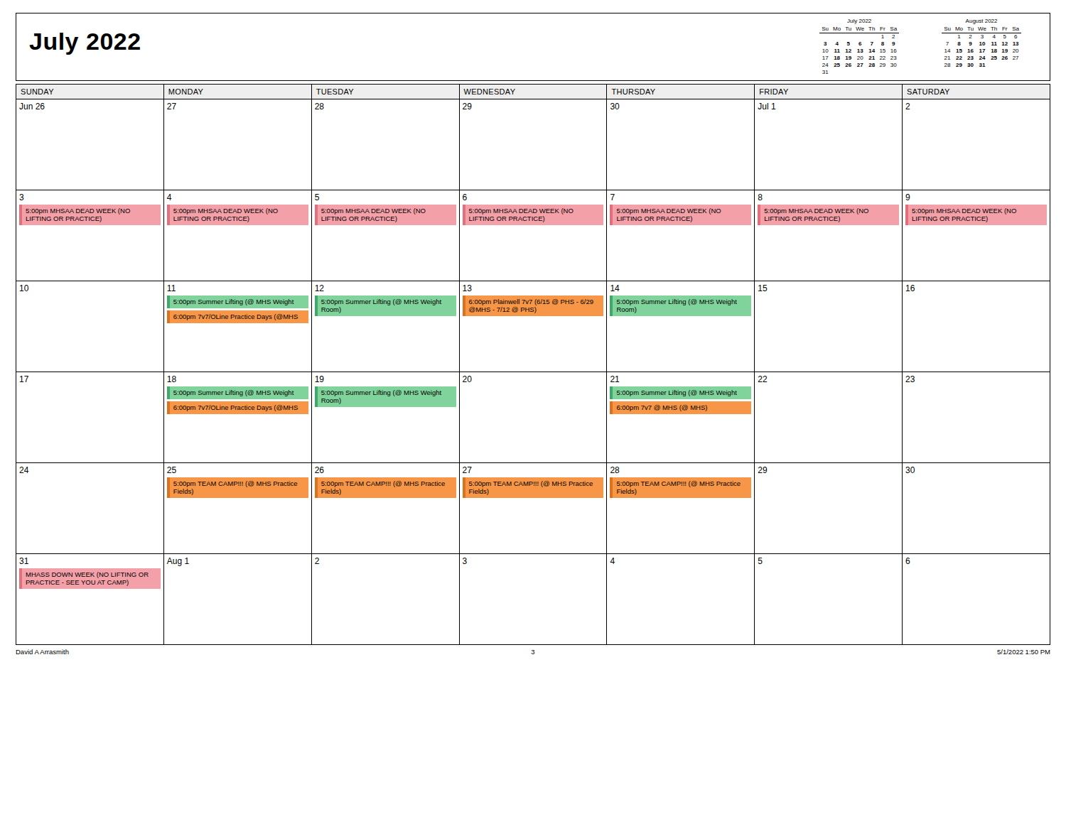July 2022
July 2022
| Su | Mo | Tu | We | Th | Fr | Sa |
| --- | --- | --- | --- | --- | --- | --- |
| | | | | | 1 | 2 |
| 3 | 4 | 5 | 6 | 7 | 8 | 9 |
| 10 | 11 | 12 | 13 | 14 | 15 | 16 |
| 17 | 18 | 19 | 20 | 21 | 22 | 23 |
| 24 | 25 | 26 | 27 | 28 | 29 | 30 |
| 31 | | | | | | |
August 2022
| Su | Mo | Tu | We | Th | Fr | Sa |
| --- | --- | --- | --- | --- | --- | --- |
| | 1 | 2 | 3 | 4 | 5 | 6 |
| 7 | 8 | 9 | 10 | 11 | 12 | 13 |
| 14 | 15 | 16 | 17 | 18 | 19 | 20 |
| 21 | 22 | 23 | 24 | 25 | 26 | 27 |
| 28 | 29 | 30 | 31 | | | |
| SUNDAY | MONDAY | TUESDAY | WEDNESDAY | THURSDAY | FRIDAY | SATURDAY |
| --- | --- | --- | --- | --- | --- | --- |
| Jun 26 | 27 | 28 | 29 | 30 | Jul 1 | 2 |
| 3 5:00pm MHSAA DEAD WEEK (NO LIFTING OR PRACTICE) | 4 5:00pm MHSAA DEAD WEEK (NO LIFTING OR PRACTICE) | 5 5:00pm MHSAA DEAD WEEK (NO LIFTING OR PRACTICE) | 6 5:00pm MHSAA DEAD WEEK (NO LIFTING OR PRACTICE) | 7 5:00pm MHSAA DEAD WEEK (NO LIFTING OR PRACTICE) | 8 5:00pm MHSAA DEAD WEEK (NO LIFTING OR PRACTICE) | 9 5:00pm MHSAA DEAD WEEK (NO LIFTING OR PRACTICE) |
| 10 | 11 5:00pm Summer Lifting (@ MHS Weight 6:00pm 7v7/OLine Practice Days (@MHS | 12 5:00pm Summer Lifting (@ MHS Weight Room) | 13 6:00pm Plainwell 7v7 (6/15 @ PHS - 6/29 @MHS - 7/12 @ PHS) | 14 5:00pm Summer Lifting (@ MHS Weight Room) | 15 | 16 |
| 17 | 18 5:00pm Summer Lifting (@ MHS Weight 6:00pm 7v7/OLine Practice Days (@MHS | 19 5:00pm Summer Lifting (@ MHS Weight Room) | 20 | 21 5:00pm Summer Lifting (@ MHS Weight 6:00pm 7v7 @ MHS (@ MHS) | 22 | 23 |
| 24 | 25 5:00pm TEAM CAMP!!! (@ MHS Practice Fields) | 26 5:00pm TEAM CAMP!!! (@ MHS Practice Fields) | 27 5:00pm TEAM CAMP!!! (@ MHS Practice Fields) | 28 5:00pm TEAM CAMP!!! (@ MHS Practice Fields) | 29 | 30 |
| 31 MHASS DOWN WEEK (NO LIFTING OR PRACTICE - SEE YOU AT CAMP) | Aug 1 | 2 | 3 | 4 | 5 | 6 |
David A Arrasmith
3
5/1/2022 1:50 PM